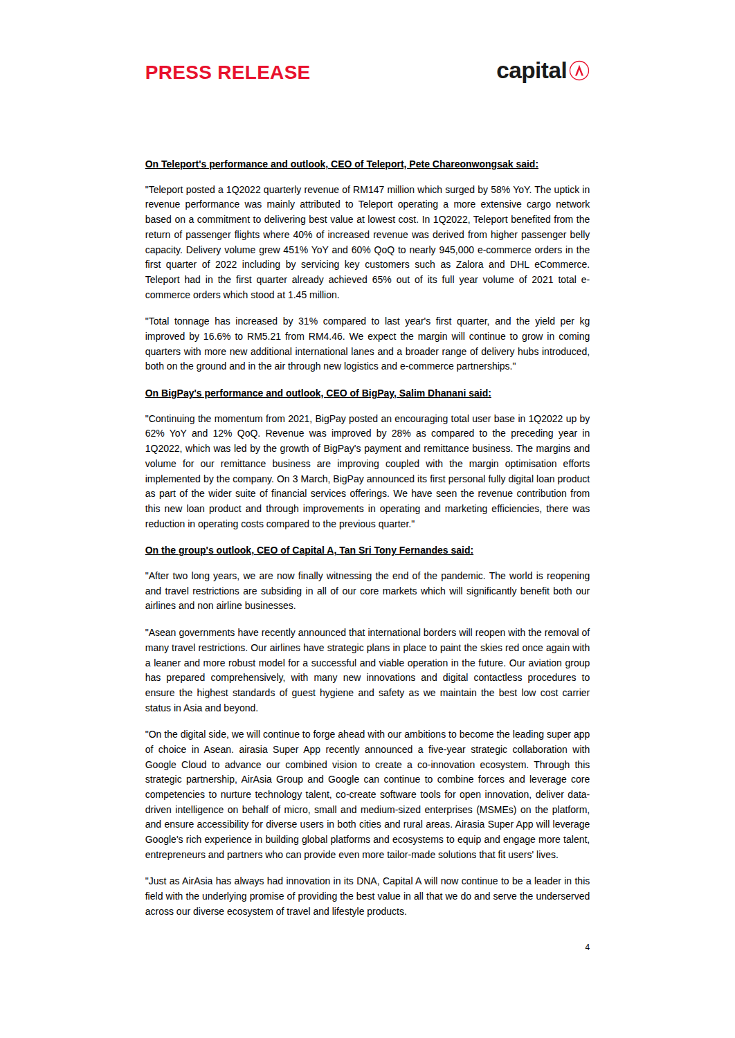PRESS RELEASE
capital
On Teleport's performance and outlook, CEO of Teleport, Pete Chareonwongsak said:
"Teleport posted a 1Q2022 quarterly revenue of RM147 million which surged by 58% YoY. The uptick in revenue performance was mainly attributed to Teleport operating a more extensive cargo network based on a commitment to delivering best value at lowest cost. In 1Q2022, Teleport benefited from the return of passenger flights where 40% of increased revenue was derived from higher passenger belly capacity. Delivery volume grew 451% YoY and 60% QoQ to nearly 945,000 e-commerce orders in the first quarter of 2022 including by servicing key customers such as Zalora and DHL eCommerce. Teleport had in the first quarter already achieved 65% out of its full year volume of 2021 total e-commerce orders which stood at 1.45 million.
"Total tonnage has increased by 31% compared to last year's first quarter, and the yield per kg improved by 16.6% to RM5.21 from RM4.46. We expect the margin will continue to grow in coming quarters with more new additional international lanes and a broader range of delivery hubs introduced, both on the ground and in the air through new logistics and e-commerce partnerships."
On BigPay's performance and outlook, CEO of BigPay, Salim Dhanani said:
"Continuing the momentum from 2021, BigPay posted an encouraging total user base in 1Q2022 up by 62% YoY and 12% QoQ. Revenue was improved by 28% as compared to the preceding year in 1Q2022, which was led by the growth of BigPay's payment and remittance business. The margins and volume for our remittance business are improving coupled with the margin optimisation efforts implemented by the company. On 3 March, BigPay announced its first personal fully digital loan product as part of the wider suite of financial services offerings. We have seen the revenue contribution from this new loan product and through improvements in operating and marketing efficiencies, there was reduction in operating costs compared to the previous quarter."
On the group's outlook, CEO of Capital A, Tan Sri Tony Fernandes said:
"After two long years, we are now finally witnessing the end of the pandemic. The world is reopening and travel restrictions are subsiding in all of our core markets which will significantly benefit both our airlines and non airline businesses.
"Asean governments have recently announced that international borders will reopen with the removal of many travel restrictions. Our airlines have strategic plans in place to paint the skies red once again with a leaner and more robust model for a successful and viable operation in the future. Our aviation group has prepared comprehensively, with many new innovations and digital contactless procedures to ensure the highest standards of guest hygiene and safety as we maintain the best low cost carrier status in Asia and beyond.
"On the digital side, we will continue to forge ahead with our ambitions to become the leading super app of choice in Asean. airasia Super App recently announced a five-year strategic collaboration with Google Cloud to advance our combined vision to create a co-innovation ecosystem. Through this strategic partnership, AirAsia Group and Google can continue to combine forces and leverage core competencies to nurture technology talent, co-create software tools for open innovation, deliver data-driven intelligence on behalf of micro, small and medium-sized enterprises (MSMEs) on the platform, and ensure accessibility for diverse users in both cities and rural areas. Airasia Super App will leverage Google's rich experience in building global platforms and ecosystems to equip and engage more talent, entrepreneurs and partners who can provide even more tailor-made solutions that fit users' lives.
"Just as AirAsia has always had innovation in its DNA, Capital A will now continue to be a leader in this field with the underlying promise of providing the best value in all that we do and serve the underserved across our diverse ecosystem of travel and lifestyle products.
4